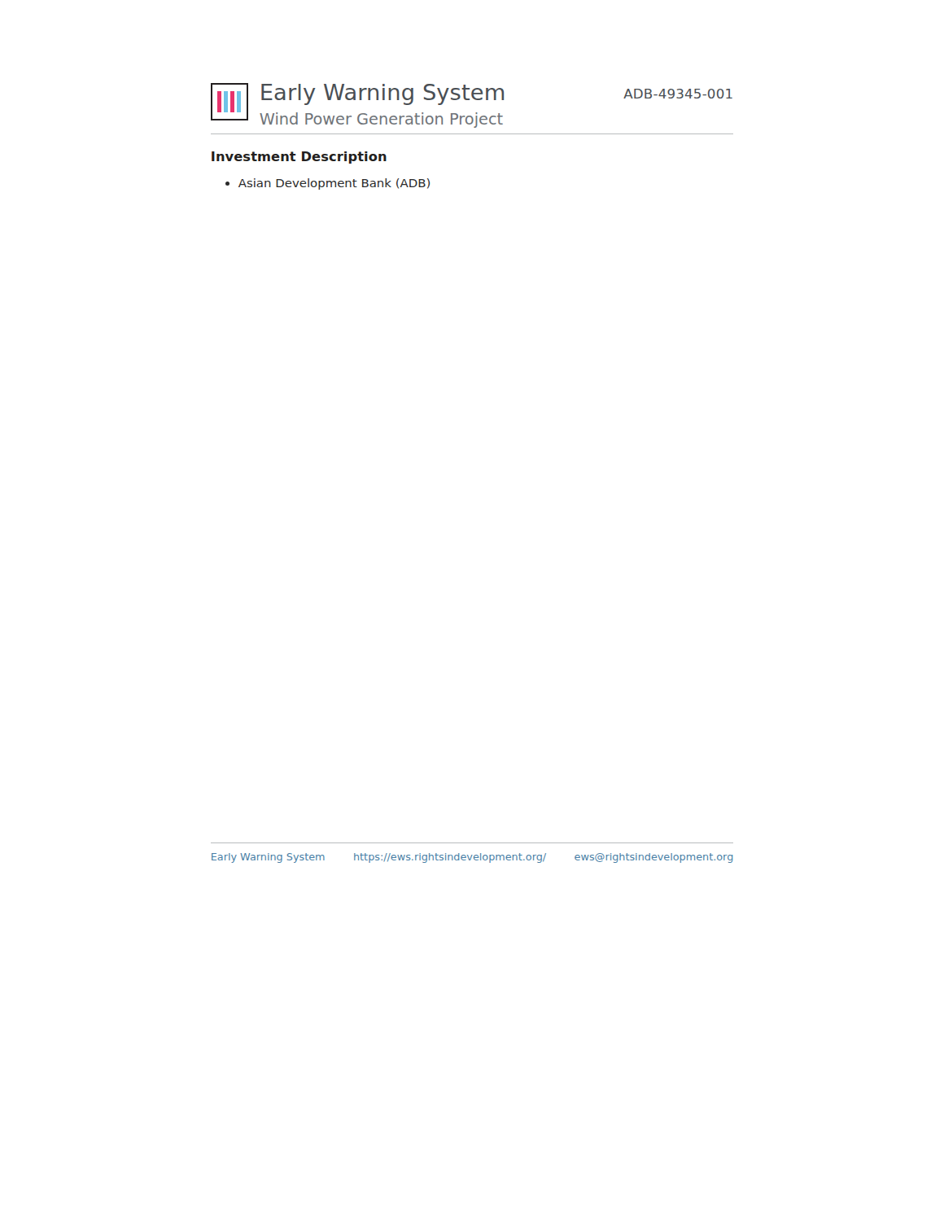Early Warning System Wind Power Generation Project
ADB-49345-001
Investment Description
Asian Development Bank (ADB)
Early Warning System
https://ews.rightsindevelopment.org/
ews@rightsindevelopment.org